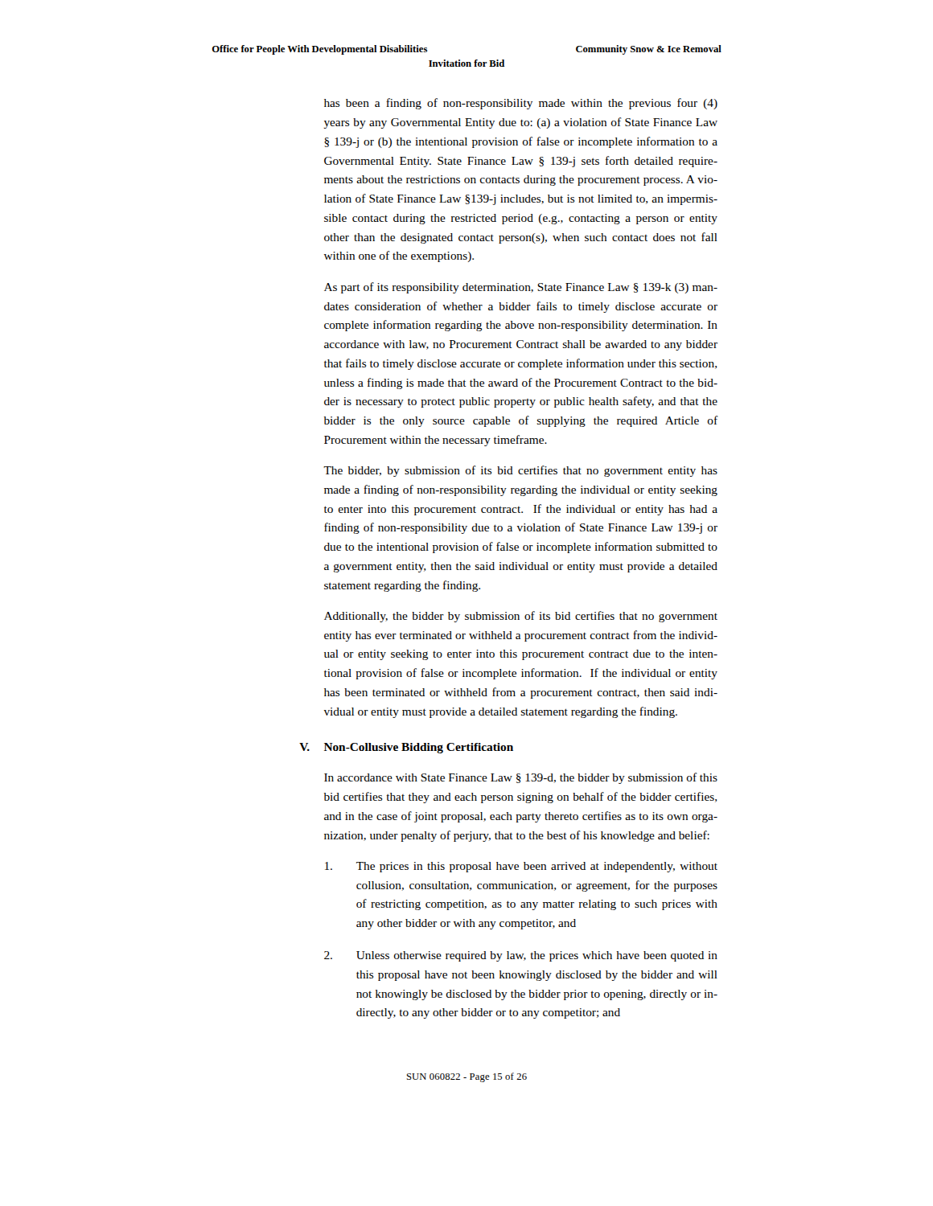Office for People With Developmental Disabilities
Community Snow & Ice Removal
Invitation for Bid
has been a finding of non-responsibility made within the previous four (4) years by any Governmental Entity due to: (a) a violation of State Finance Law § 139-j or (b) the intentional provision of false or incomplete information to a Governmental Entity. State Finance Law § 139-j sets forth detailed requirements about the restrictions on contacts during the procurement process. A violation of State Finance Law §139-j includes, but is not limited to, an impermissible contact during the restricted period (e.g., contacting a person or entity other than the designated contact person(s), when such contact does not fall within one of the exemptions).
As part of its responsibility determination, State Finance Law § 139-k (3) mandates consideration of whether a bidder fails to timely disclose accurate or complete information regarding the above non-responsibility determination. In accordance with law, no Procurement Contract shall be awarded to any bidder that fails to timely disclose accurate or complete information under this section, unless a finding is made that the award of the Procurement Contract to the bidder is necessary to protect public property or public health safety, and that the bidder is the only source capable of supplying the required Article of Procurement within the necessary timeframe.
The bidder, by submission of its bid certifies that no government entity has made a finding of non-responsibility regarding the individual or entity seeking to enter into this procurement contract. If the individual or entity has had a finding of non-responsibility due to a violation of State Finance Law 139-j or due to the intentional provision of false or incomplete information submitted to a government entity, then the said individual or entity must provide a detailed statement regarding the finding.
Additionally, the bidder by submission of its bid certifies that no government entity has ever terminated or withheld a procurement contract from the individual or entity seeking to enter into this procurement contract due to the intentional provision of false or incomplete information. If the individual or entity has been terminated or withheld from a procurement contract, then said individual or entity must provide a detailed statement regarding the finding.
V. Non-Collusive Bidding Certification
In accordance with State Finance Law § 139-d, the bidder by submission of this bid certifies that they and each person signing on behalf of the bidder certifies, and in the case of joint proposal, each party thereto certifies as to its own organization, under penalty of perjury, that to the best of his knowledge and belief:
The prices in this proposal have been arrived at independently, without collusion, consultation, communication, or agreement, for the purposes of restricting competition, as to any matter relating to such prices with any other bidder or with any competitor, and
Unless otherwise required by law, the prices which have been quoted in this proposal have not been knowingly disclosed by the bidder and will not knowingly be disclosed by the bidder prior to opening, directly or indirectly, to any other bidder or to any competitor; and
SUN 060822 - Page 15 of 26